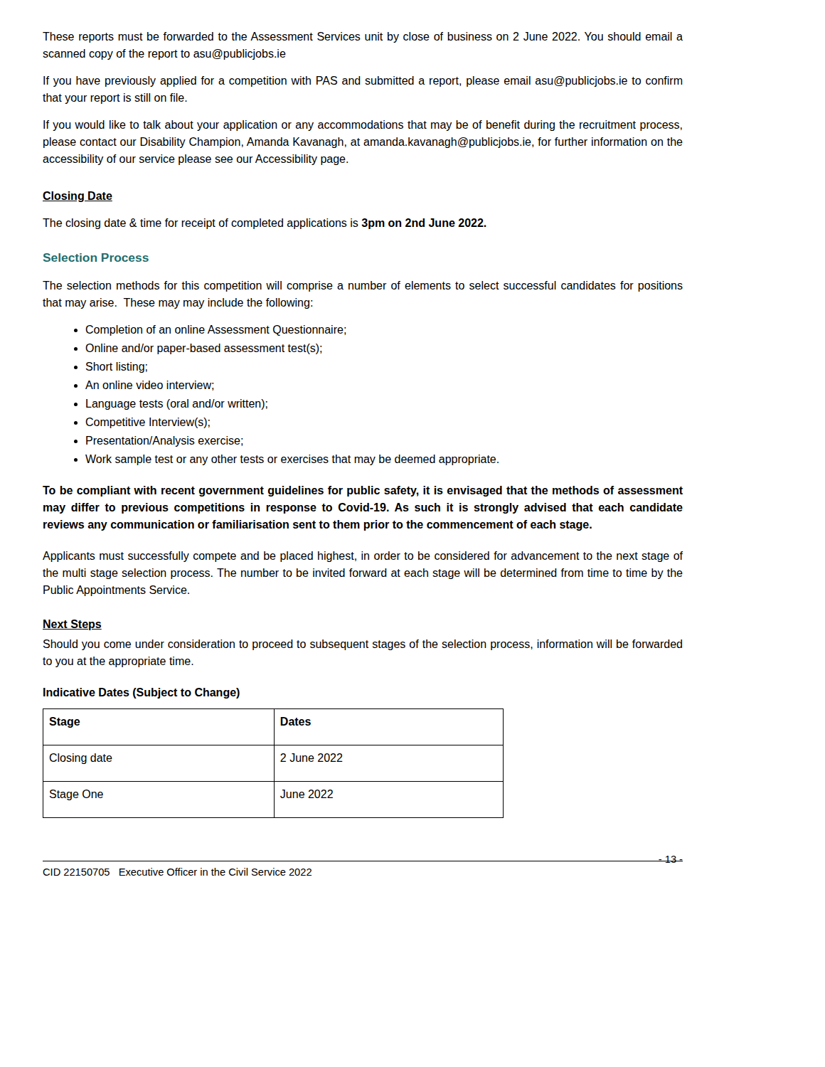These reports must be forwarded to the Assessment Services unit by close of business on 2 June 2022. You should email a scanned copy of the report to asu@publicjobs.ie
If you have previously applied for a competition with PAS and submitted a report, please email asu@publicjobs.ie to confirm that your report is still on file.
If you would like to talk about your application or any accommodations that may be of benefit during the recruitment process, please contact our Disability Champion, Amanda Kavanagh, at amanda.kavanagh@publicjobs.ie, for further information on the accessibility of our service please see our Accessibility page.
Closing Date
The closing date & time for receipt of completed applications is 3pm on 2nd June 2022.
Selection Process
The selection methods for this competition will comprise a number of elements to select successful candidates for positions that may arise. These may may include the following:
Completion of an online Assessment Questionnaire;
Online and/or paper-based assessment test(s);
Short listing;
An online video interview;
Language tests (oral and/or written);
Competitive Interview(s);
Presentation/Analysis exercise;
Work sample test or any other tests or exercises that may be deemed appropriate.
To be compliant with recent government guidelines for public safety, it is envisaged that the methods of assessment may differ to previous competitions in response to Covid-19. As such it is strongly advised that each candidate reviews any communication or familiarisation sent to them prior to the commencement of each stage.
Applicants must successfully compete and be placed highest, in order to be considered for advancement to the next stage of the multi stage selection process. The number to be invited forward at each stage will be determined from time to time by the Public Appointments Service.
Next Steps
Should you come under consideration to proceed to subsequent stages of the selection process, information will be forwarded to you at the appropriate time.
Indicative Dates (Subject to Change)
| Stage | Dates |
| --- | --- |
| Closing date | 2 June 2022 |
| Stage One | June 2022 |
- 13 - CID 22150705 Executive Officer in the Civil Service 2022